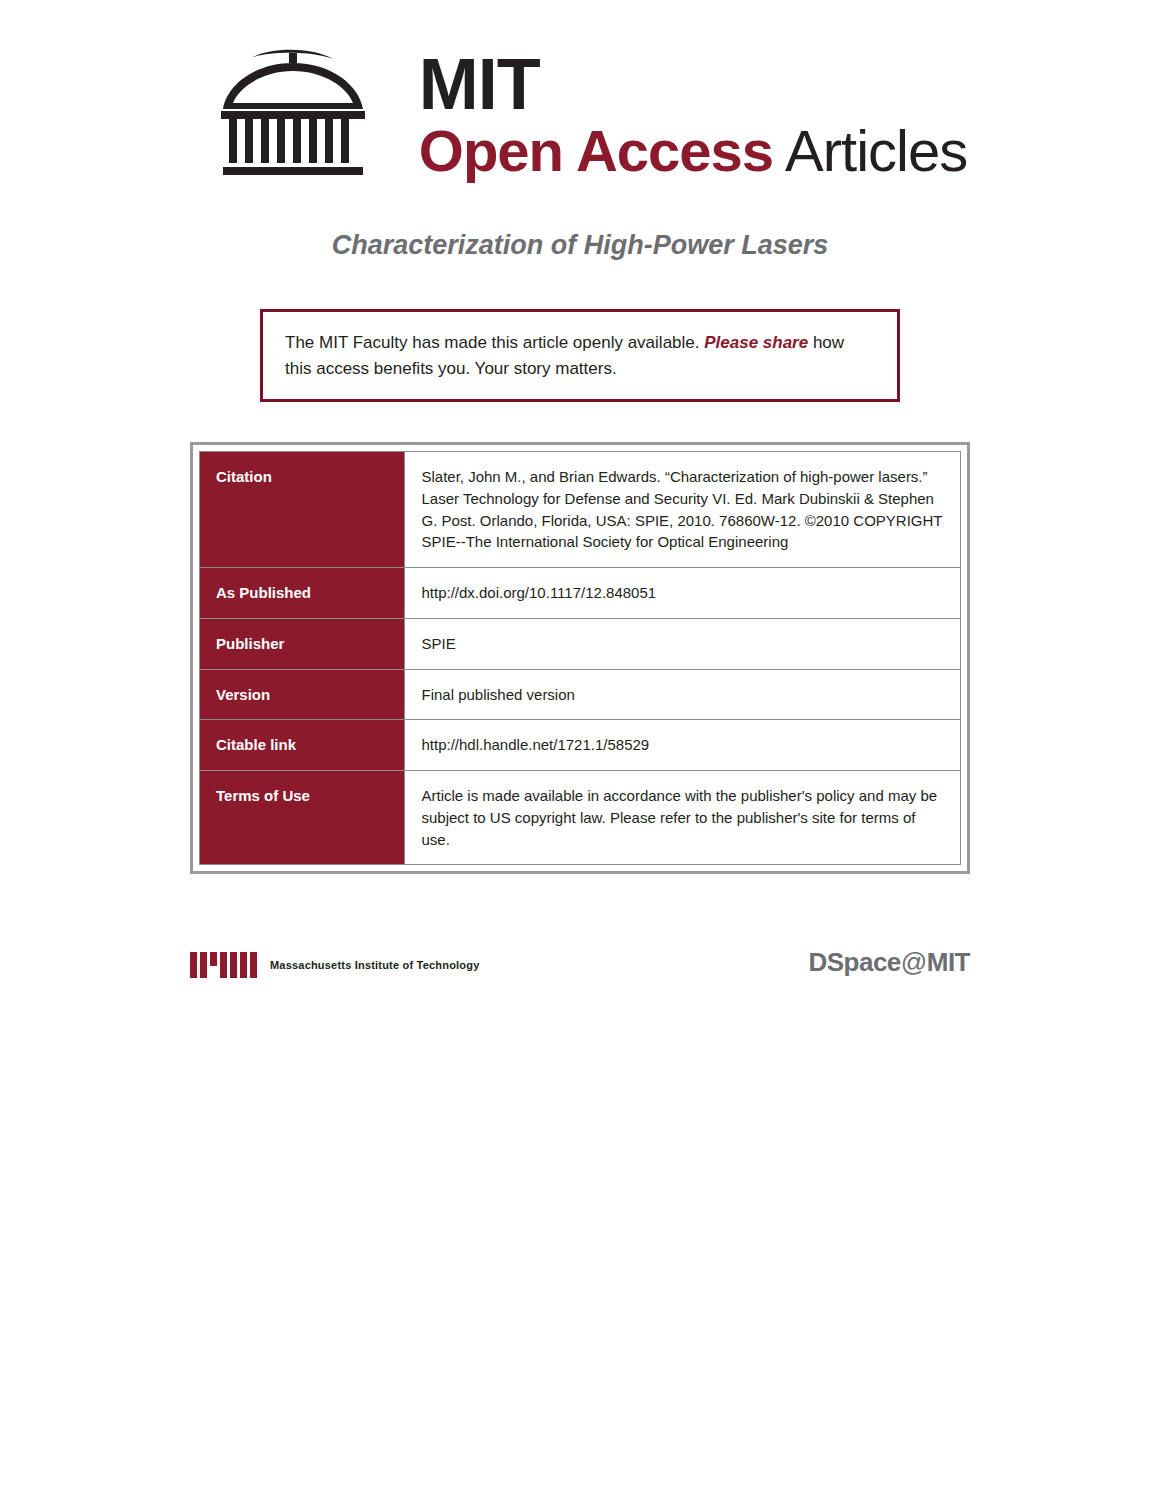MIT Open Access Articles
Characterization of High-Power Lasers
The MIT Faculty has made this article openly available. Please share how this access benefits you. Your story matters.
| Citation | Slater, John M., and Brian Edwards. “Characterization of high-power lasers.” Laser Technology for Defense and Security VI. Ed. Mark Dubinskii & Stephen G. Post. Orlando, Florida, USA: SPIE, 2010. 76860W-12. ©2010 COPYRIGHT SPIE--The International Society for Optical Engineering |
| As Published | http://dx.doi.org/10.1117/12.848051 |
| Publisher | SPIE |
| Version | Final published version |
| Citable link | http://hdl.handle.net/1721.1/58529 |
| Terms of Use | Article is made available in accordance with the publisher's policy and may be subject to US copyright law. Please refer to the publisher's site for terms of use. |
Massachusetts Institute of Technology
DSpace@MIT